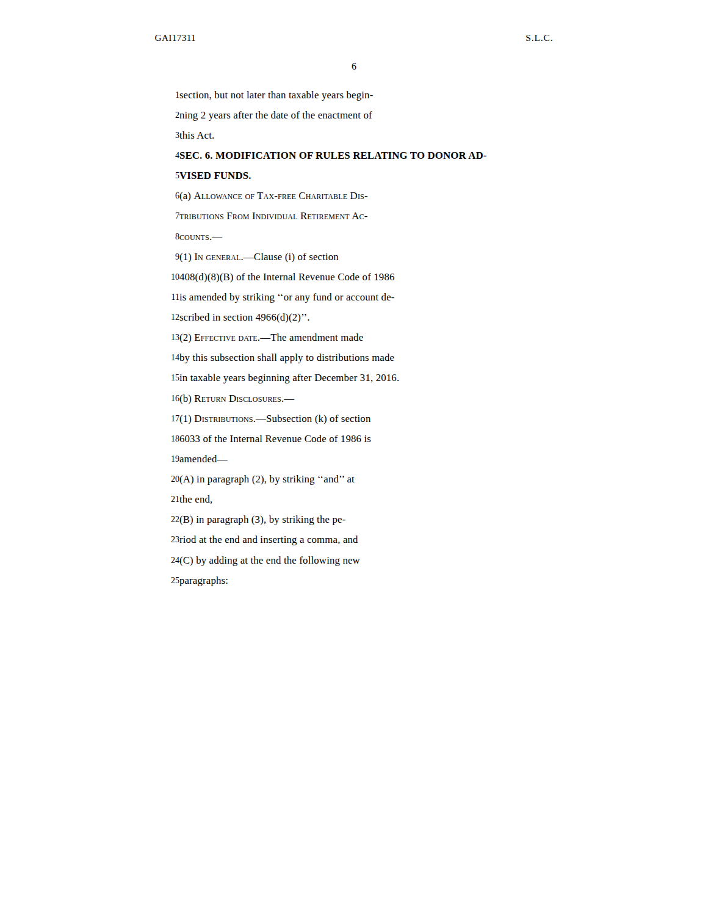GAI17311 S.L.C.
6
| 1 | section, but not later than taxable years begin- |
| 2 | ning 2 years after the date of the enactment of |
| 3 | this Act. |
| 4 | SEC. 6. MODIFICATION OF RULES RELATING TO DONOR AD- |
| 5 | VISED FUNDS. |
| 6 | (a) Allowance of Tax-free Charitable Dis- |
| 7 | tributions From Individual Retirement Ac- |
| 8 | counts .— |
| 9 | (1) In general .—Clause (i) of section |
| 10 | 408(d)(8)(B) of the Internal Revenue Code of 1986 |
| 11 | is amended by striking ‘‘or any fund or account de- |
| 12 | scribed in section 4966(d)(2)’’. |
| 13 | (2) Effective date .—The amendment made |
| 14 | by this subsection shall apply to distributions made |
| 15 | in taxable years beginning after December 31, 2016. |
| 16 | (b) Return Disclosures .— |
| 17 | (1) Distributions .—Subsection (k) of section |
| 18 | 6033 of the Internal Revenue Code of 1986 is |
| 19 | amended— |
| 20 | (A) in paragraph (2), by striking ‘‘and’’ at |
| 21 | the end, |
| 22 | (B) in paragraph (3), by striking the pe- |
| 23 | riod at the end and inserting a comma, and |
| 24 | (C) by adding at the end the following new |
| 25 | paragraphs: |